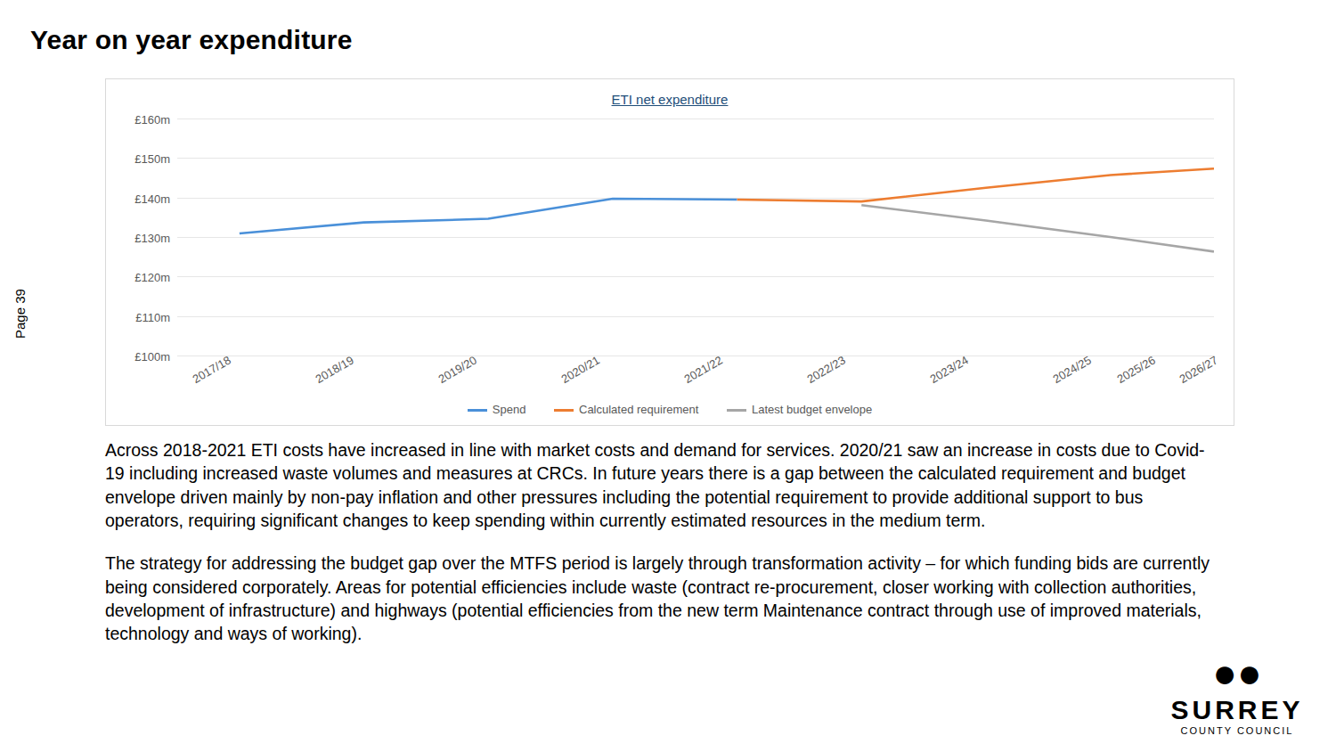Year on year expenditure
Page 39
ETI net expenditure
£160m
£150m
£140m
£130m
£120m
£110m
£100m
2017/18 2018/19 2019/20 2020/21 2021/22 2022/23 2023/24 2024/25 2025/26 2026/27
Spend Calculated requirement Latest budget envelope
Across 2018-2021 ETI costs have increased in line with market costs and demand for services. 2020/21 saw an increase in costs due to Covid-19 including increased waste volumes and measures at CRCs. In future years there is a gap between the calculated requirement and budget envelope driven mainly by non-pay inflation and other pressures including the potential requirement to provide additional support to bus operators, requiring significant changes to keep spending within currently estimated resources in the medium term.
The strategy for addressing the budget gap over the MTFS period is largely through transformation activity – for which funding bids are currently being considered corporately. Areas for potential efficiencies include waste (contract re-procurement, closer working with collection authorities, development of infrastructure) and highways (potential efficiencies from the new term Maintenance contract through use of improved materials, technology and ways of working).
●●
SURREY
COUNTY COUNCIL